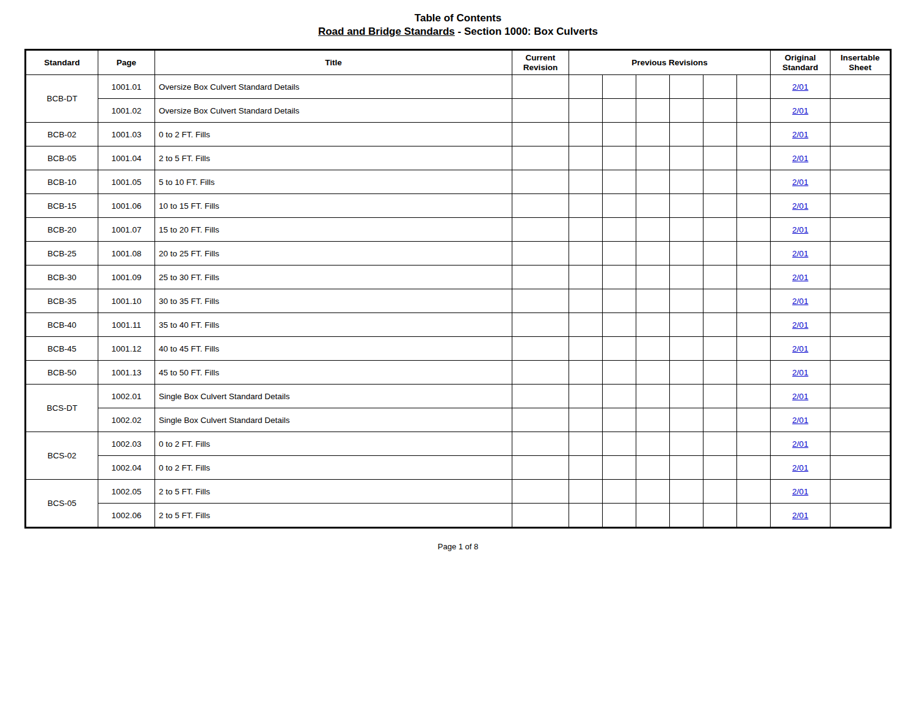Table of Contents
Road and Bridge Standards - Section 1000: Box Culverts
| Standard | Page | Title | Current Revision | Previous Revisions | Original Standard | Insertable Sheet |
| --- | --- | --- | --- | --- | --- | --- |
| BCB-DT | 1001.01 | Oversize Box Culvert Standard Details | | | | | | | | 2/01 | |
| 1001.02 | Oversize Box Culvert Standard Details | | | | | | | | 2/01 | |
| BCB-02 | 1001.03 | 0 to 2 FT. Fills | | | | | | | | 2/01 | |
| BCB-05 | 1001.04 | 2 to 5 FT. Fills | | | | | | | | 2/01 | |
| BCB-10 | 1001.05 | 5 to 10 FT. Fills | | | | | | | | 2/01 | |
| BCB-15 | 1001.06 | 10 to 15 FT. Fills | | | | | | | | 2/01 | |
| BCB-20 | 1001.07 | 15 to 20 FT. Fills | | | | | | | | 2/01 | |
| BCB-25 | 1001.08 | 20 to 25 FT. Fills | | | | | | | | 2/01 | |
| BCB-30 | 1001.09 | 25 to 30 FT. Fills | | | | | | | | 2/01 | |
| BCB-35 | 1001.10 | 30 to 35 FT. Fills | | | | | | | | 2/01 | |
| BCB-40 | 1001.11 | 35 to 40 FT. Fills | | | | | | | | 2/01 | |
| BCB-45 | 1001.12 | 40 to 45 FT. Fills | | | | | | | | 2/01 | |
| BCB-50 | 1001.13 | 45 to 50 FT. Fills | | | | | | | | 2/01 | |
| BCS-DT | 1002.01 | Single Box Culvert Standard Details | | | | | | | | 2/01 | |
| 1002.02 | Single Box Culvert Standard Details | | | | | | | | 2/01 | |
| BCS-02 | 1002.03 | 0 to 2 FT. Fills | | | | | | | | 2/01 | |
| 1002.04 | 0 to 2 FT. Fills | | | | | | | | 2/01 | |
| BCS-05 | 1002.05 | 2 to 5 FT. Fills | | | | | | | | 2/01 | |
| 1002.06 | 2 to 5 FT. Fills | | | | | | | | 2/01 | |
Page 1 of 8